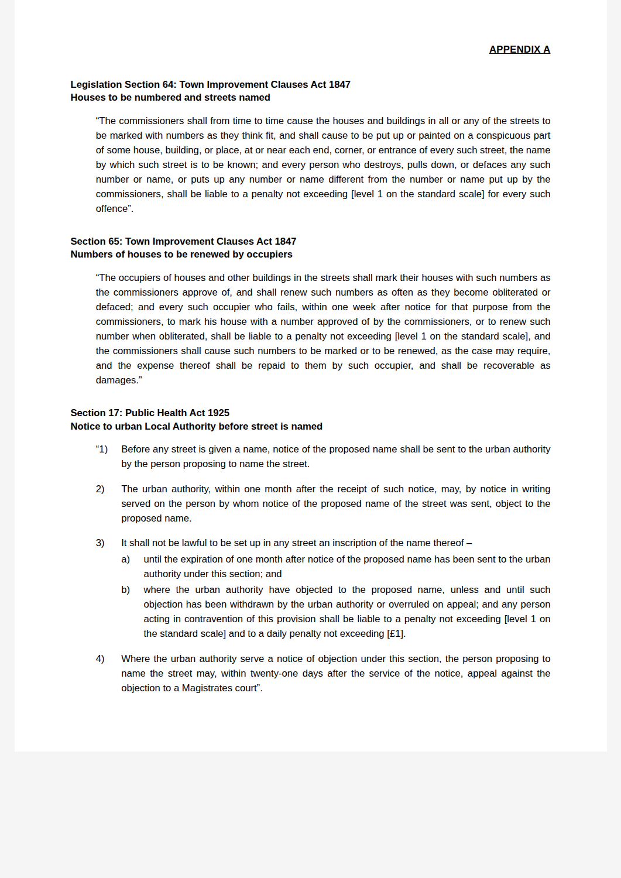APPENDIX A
Legislation Section 64: Town Improvement Clauses Act 1847
Houses to be numbered and streets named
“The commissioners shall from time to time cause the houses and buildings in all or any of the streets to be marked with numbers as they think fit, and shall cause to be put up or painted on a conspicuous part of some house, building, or place, at or near each end, corner, or entrance of every such street, the name by which such street is to be known; and every person who destroys, pulls down, or defaces any such number or name, or puts up any number or name different from the number or name put up by the commissioners, shall be liable to a penalty not exceeding [level 1 on the standard scale] for every such offence”.
Section 65: Town Improvement Clauses Act 1847
Numbers of houses to be renewed by occupiers
“The occupiers of houses and other buildings in the streets shall mark their houses with such numbers as the commissioners approve of, and shall renew such numbers as often as they become obliterated or defaced; and every such occupier who fails, within one week after notice for that purpose from the commissioners, to mark his house with a number approved of by the commissioners, or to renew such number when obliterated, shall be liable to a penalty not exceeding [level 1 on the standard scale], and the commissioners shall cause such numbers to be marked or to be renewed, as the case may require, and the expense thereof shall be repaid to them by such occupier, and shall be recoverable as damages.”
Section 17: Public Health Act 1925
Notice to urban Local Authority before street is named
“1) Before any street is given a name, notice of the proposed name shall be sent to the urban authority by the person proposing to name the street.
2) The urban authority, within one month after the receipt of such notice, may, by notice in writing served on the person by whom notice of the proposed name of the street was sent, object to the proposed name.
3) It shall not be lawful to be set up in any street an inscription of the name thereof –
a) until the expiration of one month after notice of the proposed name has been sent to the urban authority under this section; and
b) where the urban authority have objected to the proposed name, unless and until such objection has been withdrawn by the urban authority or overruled on appeal; and any person acting in contravention of this provision shall be liable to a penalty not exceeding [level 1 on the standard scale] and to a daily penalty not exceeding [£1].
4) Where the urban authority serve a notice of objection under this section, the person proposing to name the street may, within twenty-one days after the service of the notice, appeal against the objection to a Magistrates court”.